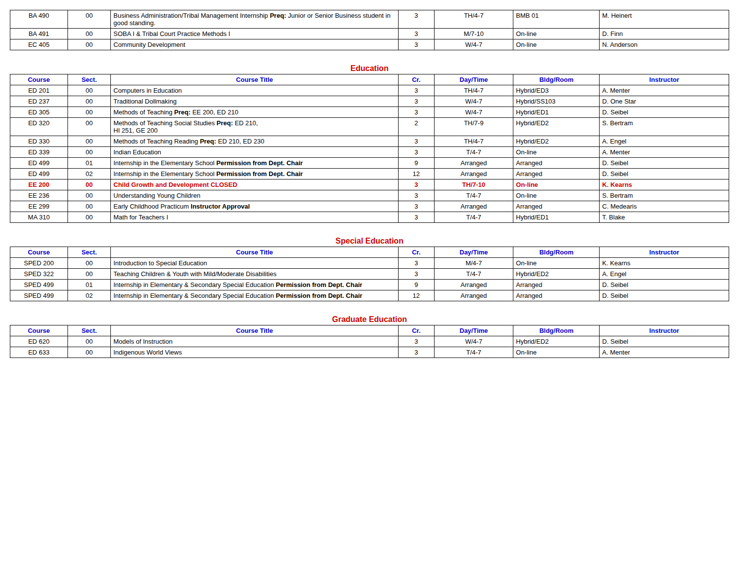| BA 490 | 00 | Business Administration/Tribal Management Internship Preq: Junior or Senior Business student in good standing. | 3 | TH/4-7 | BMB 01 | M. Heinert |
| BA 491 | 00 | SOBA I & Tribal Court Practice Methods I | 3 | M/7-10 | On-line | D. Finn |
| EC 405 | 00 | Community Development | 3 | W/4-7 | On-line | N. Anderson |
Education
| Course | Sect. | Course Title | Cr. | Day/Time | Bldg/Room | Instructor |
| --- | --- | --- | --- | --- | --- | --- |
| ED 201 | 00 | Computers in Education | 3 | TH/4-7 | Hybrid/ED3 | A. Menter |
| ED 237 | 00 | Traditional Dollmaking | 3 | W/4-7 | Hybrid/SS103 | D. One Star |
| ED 305 | 00 | Methods of Teaching Preq: EE 200, ED 210 | 3 | W/4-7 | Hybrid/ED1 | D. Seibel |
| ED 320 | 00 | Methods of Teaching Social Studies Preq: ED 210, HI 251, GE 200 | 2 | TH/7-9 | Hybrid/ED2 | S. Bertram |
| ED 330 | 00 | Methods of Teaching Reading Preq: ED 210, ED 230 | 3 | TH/4-7 | Hybrid/ED2 | A. Engel |
| ED 339 | 00 | Indian Education | 3 | T/4-7 | On-line | A. Menter |
| ED 499 | 01 | Internship in the Elementary School Permission from Dept. Chair | 9 | Arranged | Arranged | D. Seibel |
| ED 499 | 02 | Internship in the Elementary School Permission from Dept. Chair | 12 | Arranged | Arranged | D. Seibel |
| EE 200 | 00 | Child Growth and Development CLOSED | 3 | TH/7-10 | On-line | K. Kearns |
| EE 236 | 00 | Understanding Young Children | 3 | T/4-7 | On-line | S. Bertram |
| EE 299 | 00 | Early Childhood Practicum Instructor Approval | 3 | Arranged | Arranged | C. Medearis |
| MA 310 | 00 | Math for Teachers I | 3 | T/4-7 | Hybrid/ED1 | T. Blake |
Special Education
| Course | Sect. | Course Title | Cr. | Day/Time | Bldg/Room | Instructor |
| --- | --- | --- | --- | --- | --- | --- |
| SPED 200 | 00 | Introduction to Special Education | 3 | M/4-7 | On-line | K. Kearns |
| SPED 322 | 00 | Teaching Children & Youth with Mild/Moderate Disabilities | 3 | T/4-7 | Hybrid/ED2 | A. Engel |
| SPED 499 | 01 | Internship in Elementary & Secondary Special Education Permission from Dept. Chair | 9 | Arranged | Arranged | D. Seibel |
| SPED 499 | 02 | Internship in Elementary & Secondary Special Education Permission from Dept. Chair | 12 | Arranged | Arranged | D. Seibel |
Graduate Education
| Course | Sect. | Course Title | Cr. | Day/Time | Bldg/Room | Instructor |
| --- | --- | --- | --- | --- | --- | --- |
| ED 620 | 00 | Models of Instruction | 3 | W/4-7 | Hybrid/ED2 | D. Seibel |
| ED 633 | 00 | Indigenous World Views | 3 | T/4-7 | On-line | A. Menter |